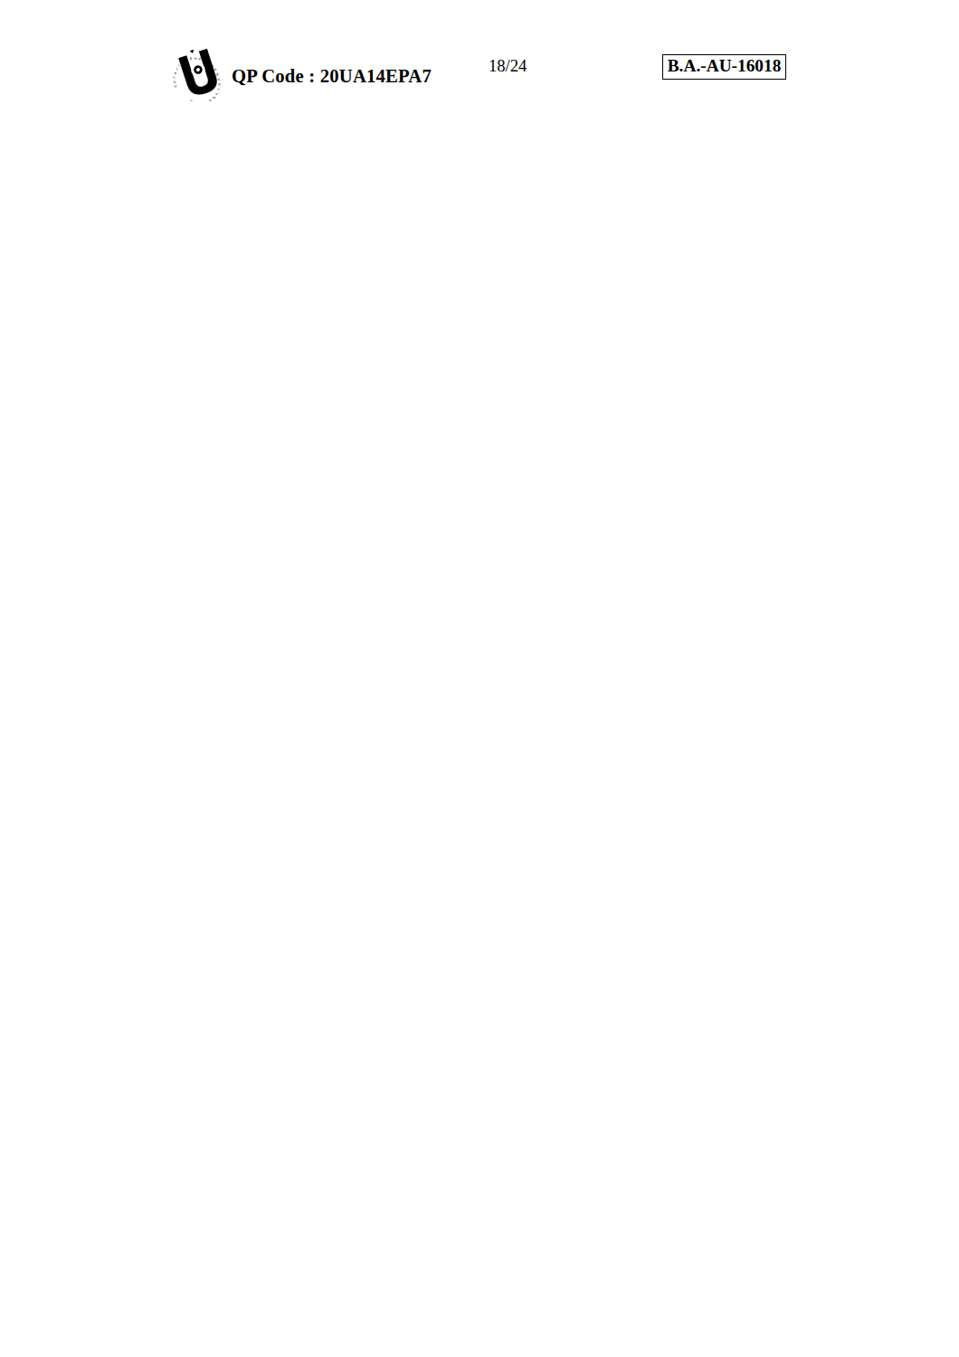University emblem N E T A J I S U B H A S O P E N U N I V E R S I T Y
QP Code : 20UA14EPA7
18/24
B.A.-AU-16018